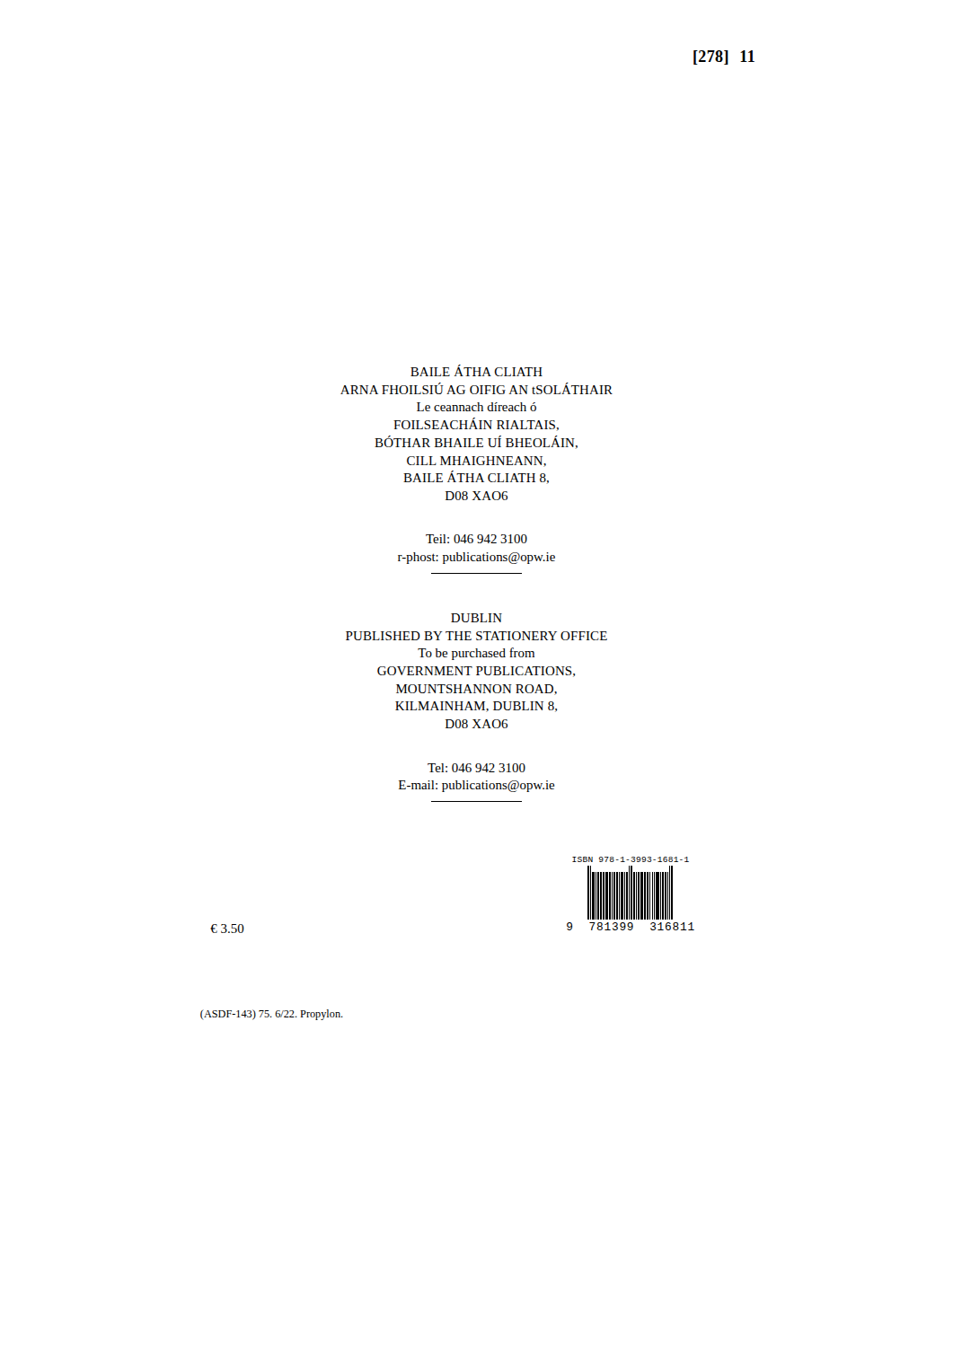[278]11
BAILE ÁTHA CLIATH
ARNA FHOILSIÚ AG OIFIG AN tSOLÁTHAIR
Le ceannach díreach ó
FOILSEACHÁIN RIALTAIS,
BÓTHAR BHAILE UÍ BHEOLÁIN,
CILL MHAIGHNEANN,
BAILE ÁTHA CLIATH 8,
D08 XAO6
Teil: 046 942 3100
r-phost: publications@opw.ie
DUBLIN
PUBLISHED BY THE STATIONERY OFFICE
To be purchased from
GOVERNMENT PUBLICATIONS,
MOUNTSHANNON ROAD,
KILMAINHAM, DUBLIN 8,
D08 XAO6
Tel: 046 942 3100
E-mail: publications@opw.ie
€ 3.50
ISBN 978-1-3993-1681-1
9 781399 316811
(ASDF-143) 75. 6/22. Propylon.